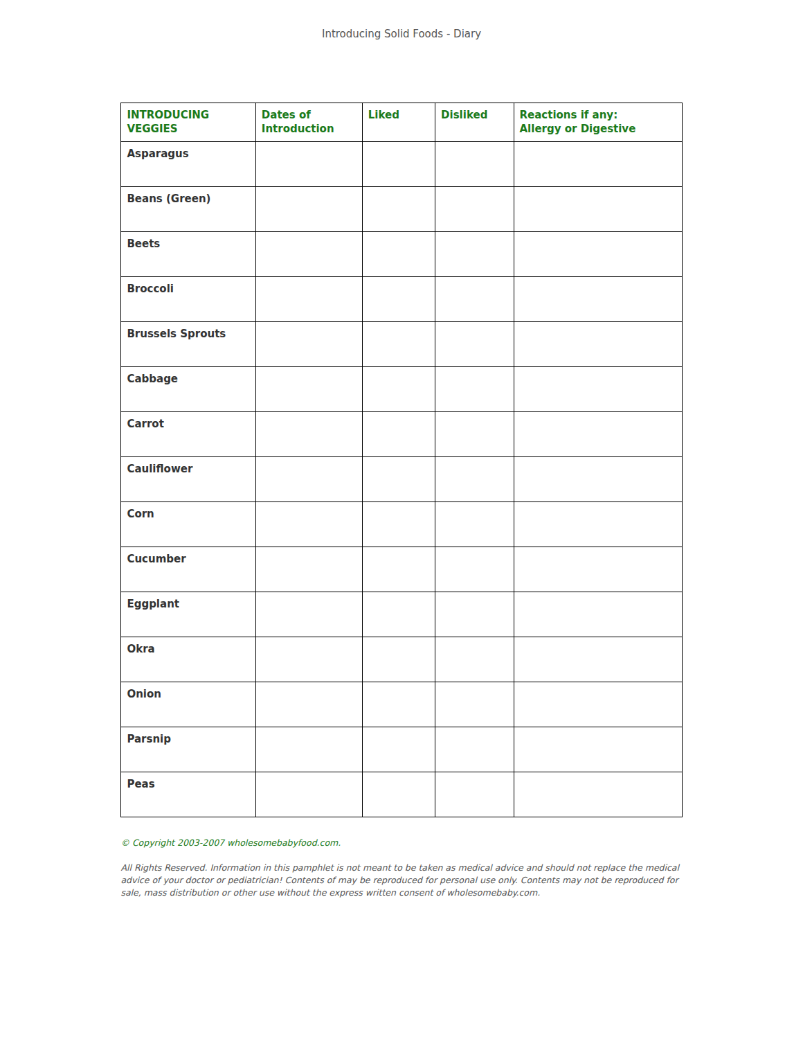Introducing Solid Foods - Diary
| INTRODUCING VEGGIES | Dates of Introduction | Liked | Disliked | Reactions if any: Allergy or Digestive |
| --- | --- | --- | --- | --- |
| Asparagus | | | | |
| Beans (Green) | | | | |
| Beets | | | | |
| Broccoli | | | | |
| Brussels Sprouts | | | | |
| Cabbage | | | | |
| Carrot | | | | |
| Cauliflower | | | | |
| Corn | | | | |
| Cucumber | | | | |
| Eggplant | | | | |
| Okra | | | | |
| Onion | | | | |
| Parsnip | | | | |
| Peas | | | | |
© Copyright 2003-2007 wholesomebabyfood.com.
All Rights Reserved. Information in this pamphlet is not meant to be taken as medical advice and should not replace the medical advice of your doctor or pediatrician! Contents of may be reproduced for personal use only. Contents may not be reproduced for sale, mass distribution or other use without the express written consent of wholesomebaby.com.